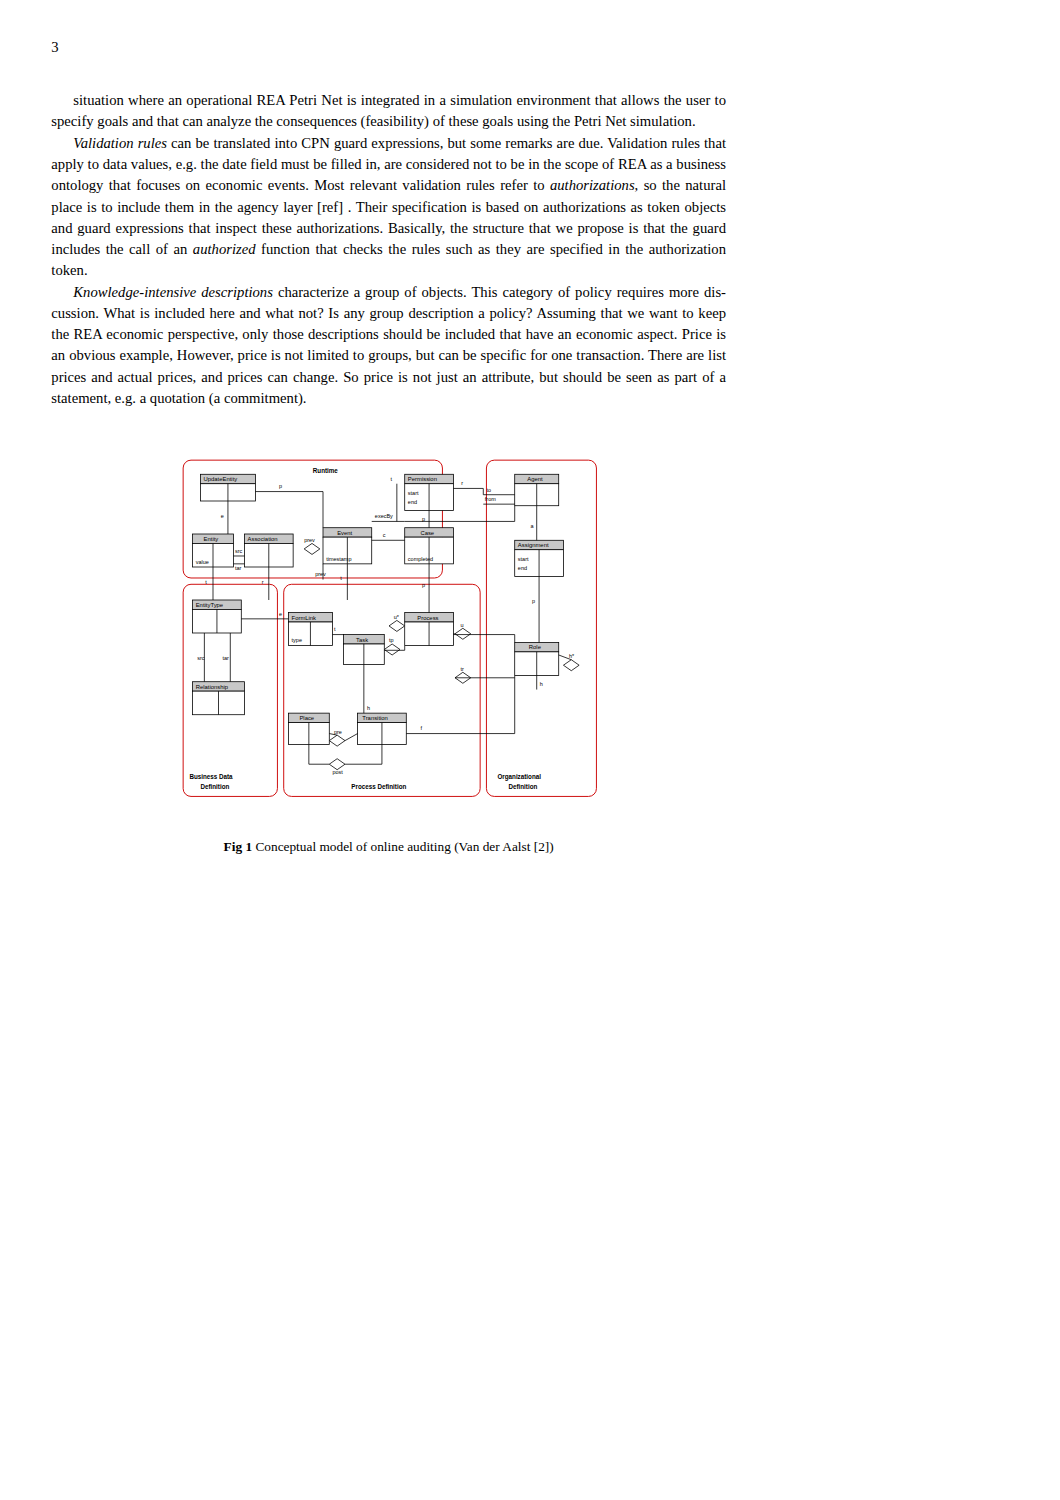3
situation where an operational REA Petri Net is integrated in a simulation environment that allows the user to specify goals and that can analyze the consequences (feasibility) of these goals using the Petri Net simulation.
Validation rules can be translated into CPN guard expressions, but some remarks are due. Validation rules that apply to data values, e.g. the date field must be filled in, are considered not to be in the scope of REA as a business ontology that focuses on economic events. Most relevant validation rules refer to authorizations, so the natural place is to include them in the agency layer [ref] . Their specification is based on authorizations as token objects and guard expressions that inspect these authorizations. Basically, the structure that we propose is that the guard includes the call of an authorized function that checks the rules such as they are specified in the authorization token.
Knowledge-intensive descriptions characterize a group of objects. This category of policy requires more discussion. What is included here and what not? Is any group description a policy? Assuming that we want to keep the REA economic perspective, only those descriptions should be included that have an economic aspect. Price is an obvious example, However, price is not limited to groups, but can be specific for one transaction. There are list prices and actual prices, and prices can change. So price is not just an attribute, but should be seen as part of a statement, e.g. a quotation (a commitment).
Runtime Business Data Definition Process Definition Organizational Definition UpdateEntity Entity value Association Event timestamp Case completed Permission start end Agent Assignment start end Role EntityType Relationship FormLink type Task Process Place Transition prev tp u* u tr h* pre post e p c execBy r to from p t t prev p t src tar r src tar e t p a h f h
Fig 1 Conceptual model of online auditing (Van der Aalst [2])